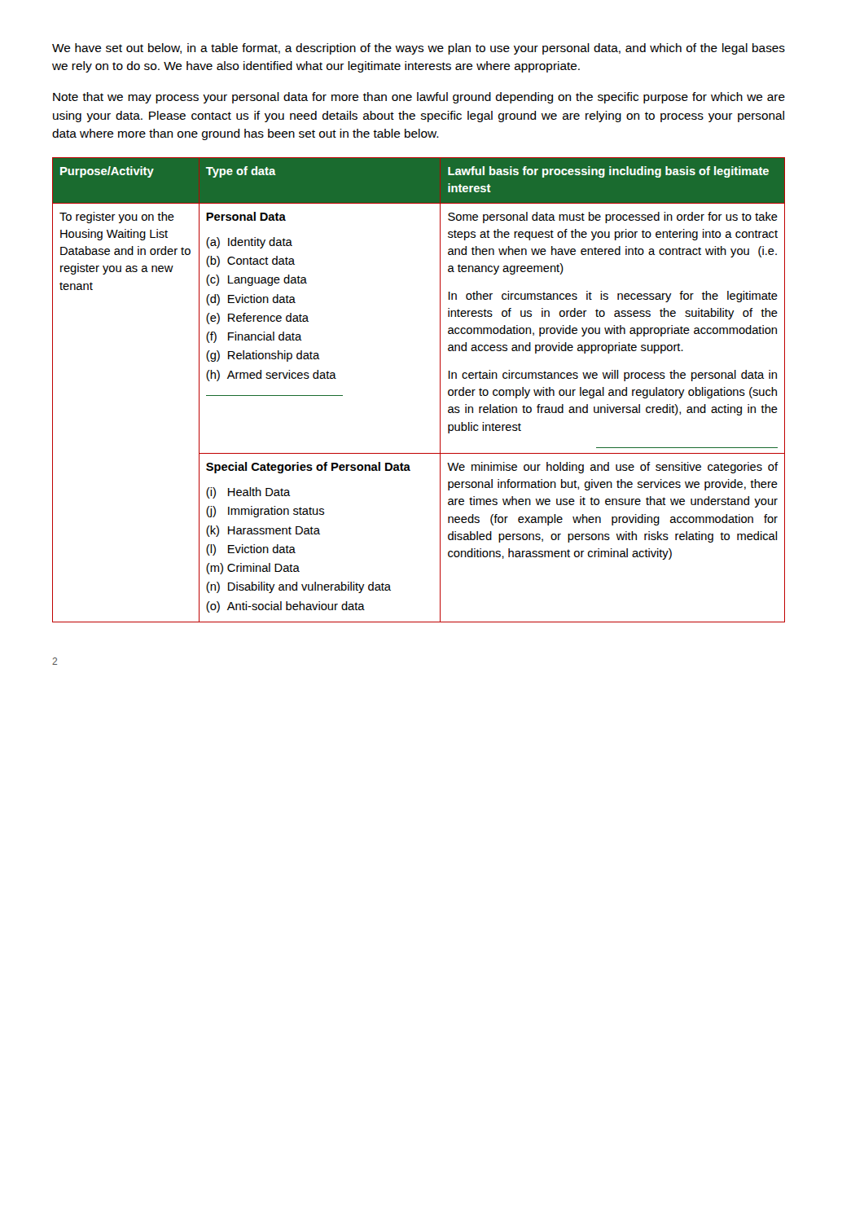We have set out below, in a table format, a description of the ways we plan to use your personal data, and which of the legal bases we rely on to do so. We have also identified what our legitimate interests are where appropriate.
Note that we may process your personal data for more than one lawful ground depending on the specific purpose for which we are using your data. Please contact us if you need details about the specific legal ground we are relying on to process your personal data where more than one ground has been set out in the table below.
| Purpose/Activity | Type of data | Lawful basis for processing including basis of legitimate interest |
| --- | --- | --- |
| To register you on the Housing Waiting List Database and in order to register you as a new tenant | Personal Data (a) Identity data (b) Contact data (c) Language data (d) Eviction data (e) Reference data (f) Financial data (g) Relationship data (h) Armed services data | Some personal data must be processed in order for us to take steps at the request of the you prior to entering into a contract and then when we have entered into a contract with you (i.e. a tenancy agreement) In other circumstances it is necessary for the legitimate interests of us in order to assess the suitability of the accommodation, provide you with appropriate accommodation and access and provide appropriate support. In certain circumstances we will process the personal data in order to comply with our legal and regulatory obligations (such as in relation to fraud and universal credit), and acting in the public interest |
| Special Categories of Personal Data (i) Health Data (j) Immigration status (k) Harassment Data (l) Eviction data (m) Criminal Data (n) Disability and vulnerability data (o) Anti-social behaviour data | We minimise our holding and use of sensitive categories of personal information but, given the services we provide, there are times when we use it to ensure that we understand your needs (for example when providing accommodation for disabled persons, or persons with risks relating to medical conditions, harassment or criminal activity) |
2